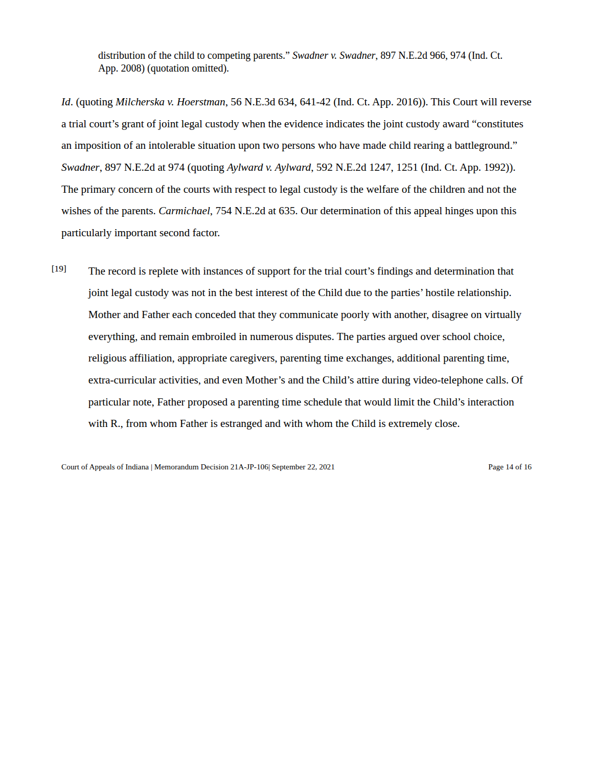distribution of the child to competing parents.” Swadner v. Swadner, 897 N.E.2d 966, 974 (Ind. Ct. App. 2008) (quotation omitted).
Id. (quoting Milcherska v. Hoerstman, 56 N.E.3d 634, 641-42 (Ind. Ct. App. 2016)). This Court will reverse a trial court’s grant of joint legal custody when the evidence indicates the joint custody award “constitutes an imposition of an intolerable situation upon two persons who have made child rearing a battleground.” Swadner, 897 N.E.2d at 974 (quoting Aylward v. Aylward, 592 N.E.2d 1247, 1251 (Ind. Ct. App. 1992)). The primary concern of the courts with respect to legal custody is the welfare of the children and not the wishes of the parents. Carmichael, 754 N.E.2d at 635. Our determination of this appeal hinges upon this particularly important second factor.
[19]
The record is replete with instances of support for the trial court’s findings and determination that joint legal custody was not in the best interest of the Child due to the parties’ hostile relationship. Mother and Father each conceded that they communicate poorly with another, disagree on virtually everything, and remain embroiled in numerous disputes. The parties argued over school choice, religious affiliation, appropriate caregivers, parenting time exchanges, additional parenting time, extra-curricular activities, and even Mother’s and the Child’s attire during video-telephone calls. Of particular note, Father proposed a parenting time schedule that would limit the Child’s interaction with R., from whom Father is estranged and with whom the Child is extremely close.
Court of Appeals of Indiana | Memorandum Decision 21A-JP-106| September 22, 2021 Page 14 of 16